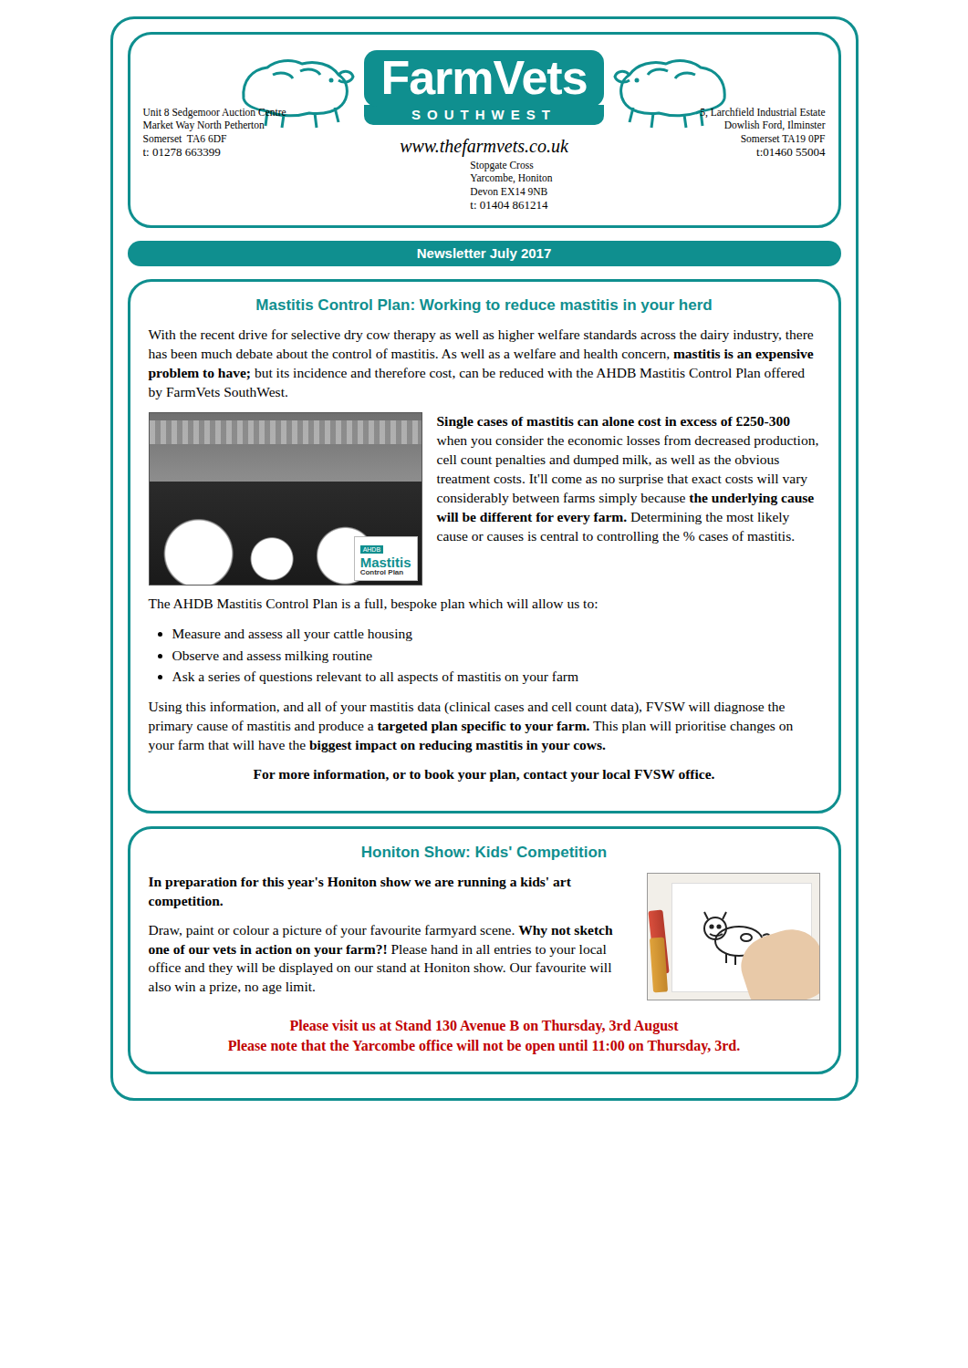Farm Vets
SOUTHWEST
www.thefarmvets.co.uk
Unit 8 Sedgemoor Auction Centre
Market Way North Petherton
Somerset TA6 6DF
t: 01278 663399
Stopgate Cross
Yarcombe, Honiton
Devon EX14 9NB
t: 01404 861214
5, Larchfield Industrial Estate
Dowlish Ford, Ilminster
Somerset TA19 0PF
t:01460 55004
Newsletter July 2017
Mastitis Control Plan: Working to reduce mastitis in your herd
With the recent drive for selective dry cow therapy as well as higher welfare standards across the dairy industry, there has been much debate about the control of mastitis. As well as a welfare and health concern, mastitis is an expensive problem to have; but its incidence and therefore cost, can be reduced with the AHDB Mastitis Control Plan offered by FarmVets SouthWest.
AHDB Mastitis Control Plan
Single cases of mastitis can alone cost in excess of £250-300 when you consider the economic losses from decreased production, cell count penalties and dumped milk, as well as the obvious treatment costs. It'll come as no surprise that exact costs will vary considerably between farms simply because the underlying cause will be different for every farm. Determining the most likely cause or causes is central to controlling the % cases of mastitis.
The AHDB Mastitis Control Plan is a full, bespoke plan which will allow us to:
Measure and assess all your cattle housing
Observe and assess milking routine
Ask a series of questions relevant to all aspects of mastitis on your farm
Using this information, and all of your mastitis data (clinical cases and cell count data), FVSW will diagnose the primary cause of mastitis and produce a targeted plan specific to your farm. This plan will prioritise changes on your farm that will have the biggest impact on reducing mastitis in your cows.
For more information, or to book your plan, contact your local FVSW office.
Honiton Show: Kids' Competition
In preparation for this year's Honiton show we are running a kids' art competition.
Draw, paint or colour a picture of your favourite farmyard scene. Why not sketch one of our vets in action on your farm?! Please hand in all entries to your local office and they will be displayed on our stand at Honiton show. Our favourite will also win a prize, no age limit.
Please visit us at Stand 130 Avenue B on Thursday, 3rd August
Please note that the Yarcombe office will not be open until 11:00 on Thursday, 3rd.